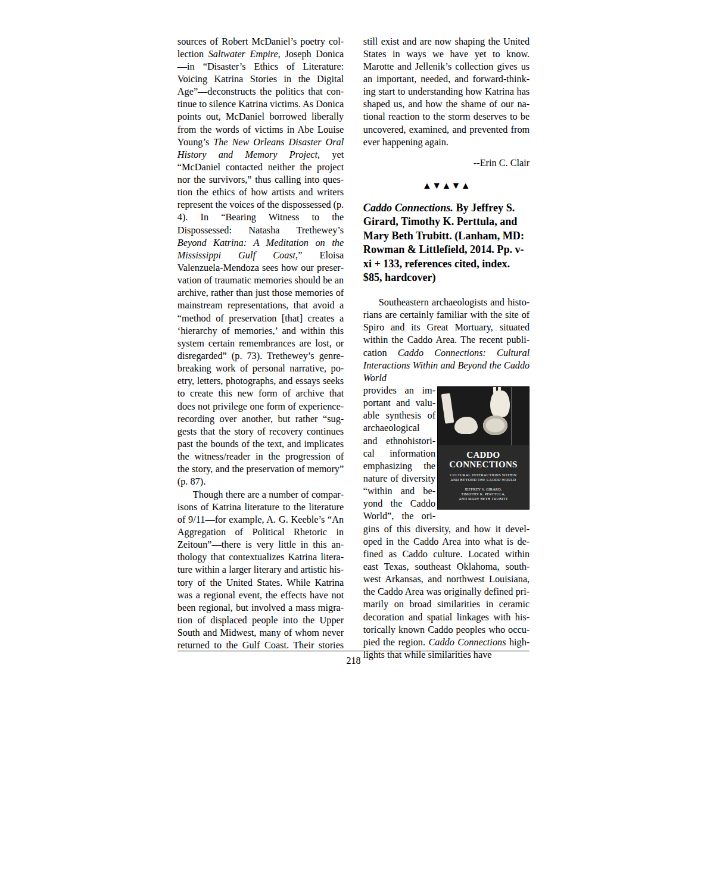sources of Robert McDaniel’s poetry collection Saltwater Empire, Joseph Donica—in “Disaster’s Ethics of Literature: Voicing Katrina Stories in the Digital Age”—deconstructs the politics that continue to silence Katrina victims. As Donica points out, McDaniel borrowed liberally from the words of victims in Abe Louise Young’s The New Orleans Disaster Oral History and Memory Project, yet “McDaniel contacted neither the project nor the survivors,” thus calling into question the ethics of how artists and writers represent the voices of the dispossessed (p. 4). In “Bearing Witness to the Dispossessed: Natasha Trethewey’s Beyond Katrina: A Meditation on the Mississippi Gulf Coast,” Eloisa Valenzuela-Mendoza sees how our preservation of traumatic memories should be an archive, rather than just those memories of mainstream representations, that avoid a “method of preservation [that] creates a ‘hierarchy of memories,’ and within this system certain remembrances are lost, or disregarded” (p. 73). Trethewey’s genre-breaking work of personal narrative, poetry, letters, photographs, and essays seeks to create this new form of archive that does not privilege one form of experience-recording over another, but rather “suggests that the story of recovery continues past the bounds of the text, and implicates the witness/reader in the progression of the story, and the preservation of memory” (p. 87).
Though there are a number of comparisons of Katrina literature to the literature of 9/11—for example, A. G. Keeble’s “An Aggregation of Political Rhetoric in Zeitoun”—there is very little in this anthology that contextualizes Katrina literature within a larger literary and artistic history of the United States. While Katrina was a regional event, the effects have not been regional, but involved a mass migration of displaced people into the Upper South and Midwest, many of whom never returned to the Gulf Coast. Their stories still exist and are now shaping the United States in ways we have yet to know. Marotte and Jellenik’s collection gives us an important, needed, and forward-thinking start to understanding how Katrina has shaped us, and how the shame of our national reaction to the storm deserves to be uncovered, examined, and prevented from ever happening again.
--Erin C. Clair
▲▼▲▼▲
Caddo Connections. By Jeffrey S. Girard, Timothy K. Perttula, and Mary Beth Trubitt. (Lanham, MD: Rowman & Littlefield, 2014. Pp. v-xi + 133, references cited, index. $85, hardcover)
Southeastern archaeologists and historians are certainly familiar with the site of Spiro and its Great Mortuary, situated within the Caddo Area. The recent publication Caddo Connections: Cultural Interactions Within and Beyond the Caddo World
CADDO
CONNECTIONS
CULTURAL INTERACTIONS WITHIN
AND BEYOND THE CADDO WORLD
JEFFREY S. GIRARD,
TIMOTHY K. PERTTULA,
AND MARY BETH TRUBITT
provides an important and valuable synthesis of archaeological and ethnohistorical information emphasizing the nature of diversity “within and beyond the Caddo World”, the origins of this diversity, and how it developed in the Caddo Area into what is defined as Caddo culture. Located within east Texas, southeast Oklahoma, southwest Arkansas, and northwest Louisiana, the Caddo Area was originally defined primarily on broad similarities in ceramic decoration and spatial linkages with historically known Caddo peoples who occupied the region. Caddo Connections highlights that while similarities have
218